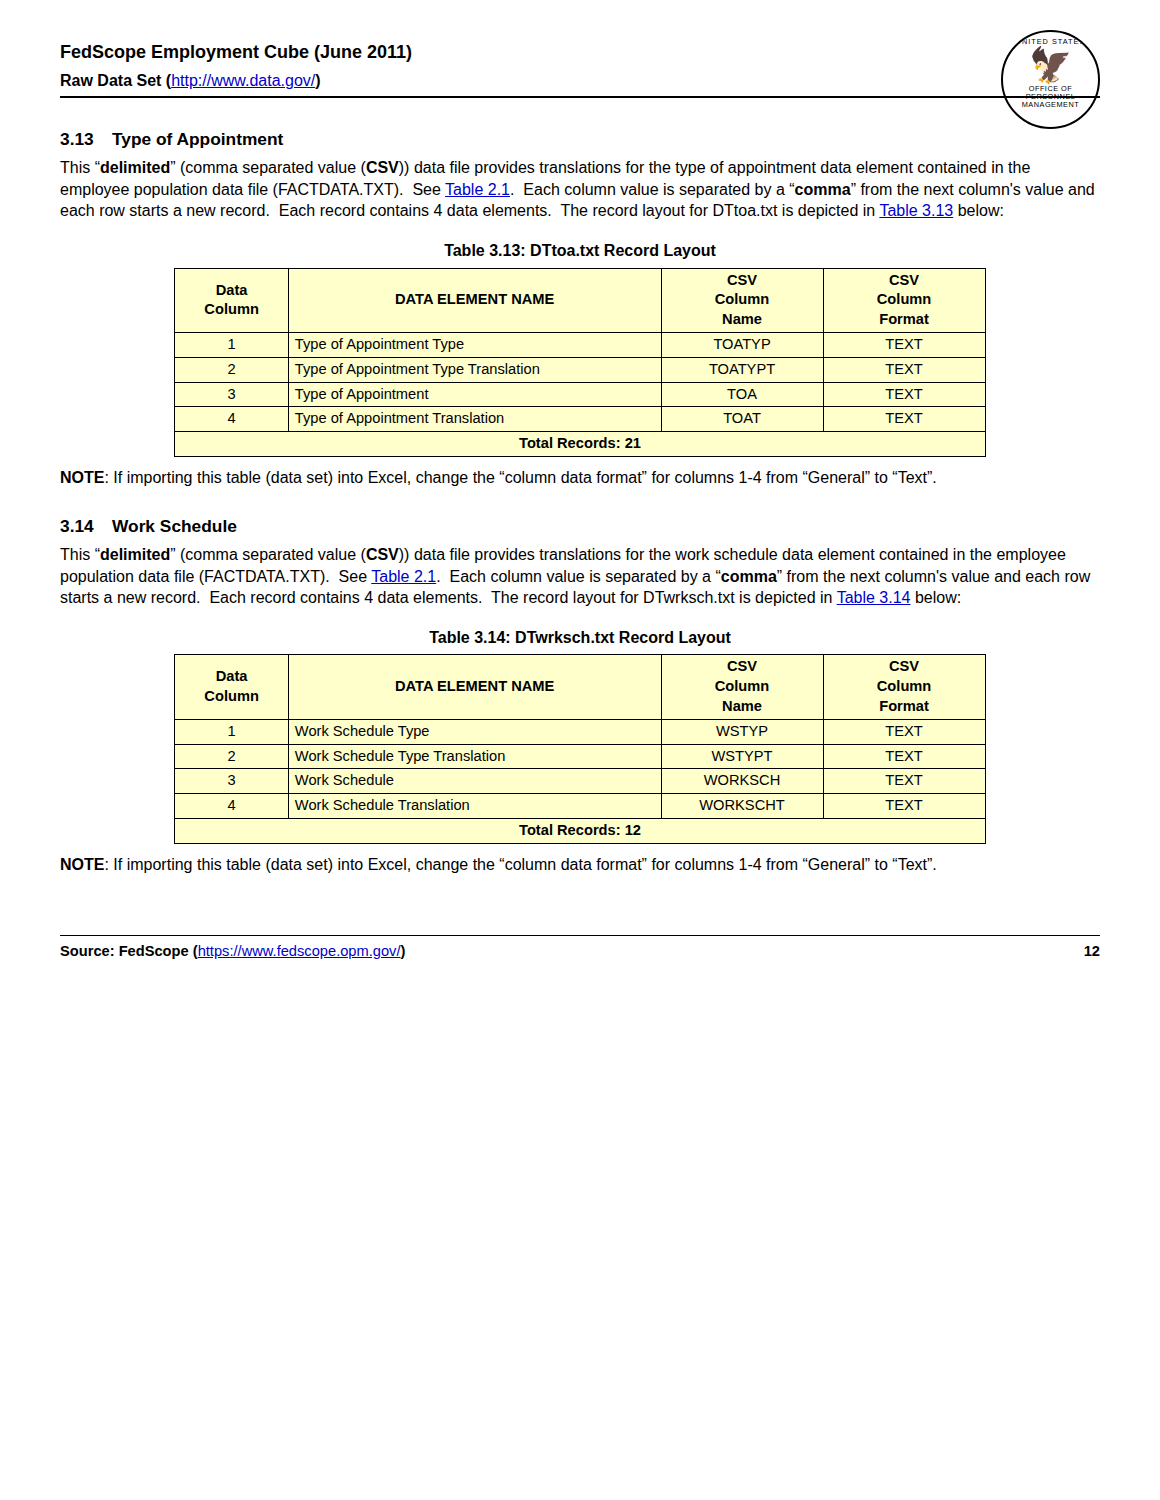UNITED STATES
🦅
OFFICE OF PERSONNEL MANAGEMENT
FedScope Employment Cube (June 2011)
Raw Data Set (http://www.data.gov/)
3.13 Type of Appointment
This “delimited” (comma separated value (CSV)) data file provides translations for the type of appointment data element contained in the employee population data file (FACTDATA.TXT). See Table 2.1. Each column value is separated by a “comma” from the next column's value and each row starts a new record. Each record contains 4 data elements. The record layout for DTtoa.txt is depicted in Table 3.13 below:
Table 3.13: DTtoa.txt Record Layout
| Data Column | DATA ELEMENT NAME | CSV Column Name | CSV Column Format |
| --- | --- | --- | --- |
| 1 | Type of Appointment Type | TOATYP | TEXT |
| 2 | Type of Appointment Type Translation | TOATYPT | TEXT |
| 3 | Type of Appointment | TOA | TEXT |
| 4 | Type of Appointment Translation | TOAT | TEXT |
| Total Records: 21 |
NOTE: If importing this table (data set) into Excel, change the “column data format” for columns 1-4 from “General” to “Text”.
3.14 Work Schedule
This “delimited” (comma separated value (CSV)) data file provides translations for the work schedule data element contained in the employee population data file (FACTDATA.TXT). See Table 2.1. Each column value is separated by a “comma” from the next column's value and each row starts a new record. Each record contains 4 data elements. The record layout for DTwrksch.txt is depicted in Table 3.14 below:
Table 3.14: DTwrksch.txt Record Layout
| Data Column | DATA ELEMENT NAME | CSV Column Name | CSV Column Format |
| --- | --- | --- | --- |
| 1 | Work Schedule Type | WSTYP | TEXT |
| 2 | Work Schedule Type Translation | WSTYPT | TEXT |
| 3 | Work Schedule | WORKSCH | TEXT |
| 4 | Work Schedule Translation | WORKSCHT | TEXT |
| Total Records: 12 |
NOTE: If importing this table (data set) into Excel, change the “column data format” for columns 1-4 from “General” to “Text”.
Source: FedScope (https://www.fedscope.opm.gov/)
12